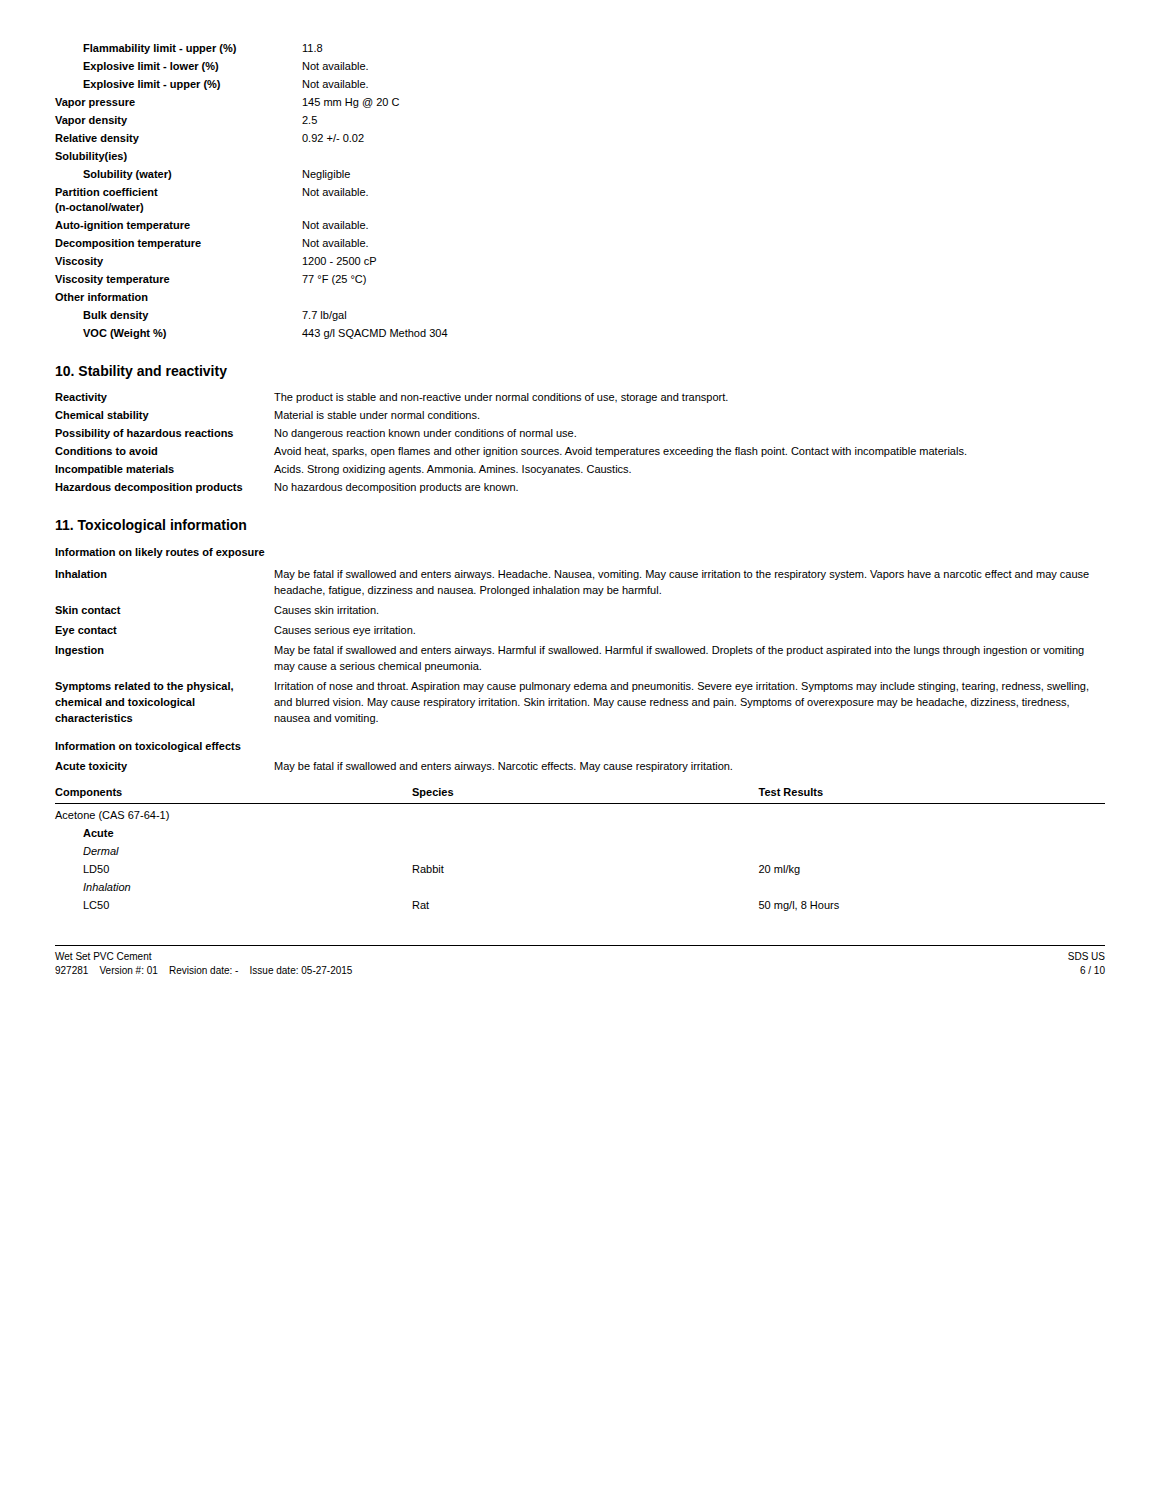| Flammability limit - upper (%) | 11.8 |
| Explosive limit - lower (%) | Not available. |
| Explosive limit - upper (%) | Not available. |
| Vapor pressure | 145 mm Hg @ 20 C |
| Vapor density | 2.5 |
| Relative density | 0.92 +/- 0.02 |
| Solubility(ies) | |
| Solubility (water) | Negligible |
| Partition coefficient (n-octanol/water) | Not available. |
| Auto-ignition temperature | Not available. |
| Decomposition temperature | Not available. |
| Viscosity | 1200 - 2500 cP |
| Viscosity temperature | 77 °F (25 °C) |
| Other information | |
| Bulk density | 7.7 lb/gal |
| VOC (Weight %) | 443 g/l SQACMD Method 304 |
10. Stability and reactivity
| Reactivity | The product is stable and non-reactive under normal conditions of use, storage and transport. |
| Chemical stability | Material is stable under normal conditions. |
| Possibility of hazardous reactions | No dangerous reaction known under conditions of normal use. |
| Conditions to avoid | Avoid heat, sparks, open flames and other ignition sources. Avoid temperatures exceeding the flash point. Contact with incompatible materials. |
| Incompatible materials | Acids. Strong oxidizing agents. Ammonia. Amines. Isocyanates. Caustics. |
| Hazardous decomposition products | No hazardous decomposition products are known. |
11. Toxicological information
Information on likely routes of exposure
| Inhalation | May be fatal if swallowed and enters airways. Headache. Nausea, vomiting. May cause irritation to the respiratory system. Vapors have a narcotic effect and may cause headache, fatigue, dizziness and nausea. Prolonged inhalation may be harmful. |
| Skin contact | Causes skin irritation. |
| Eye contact | Causes serious eye irritation. |
| Ingestion | May be fatal if swallowed and enters airways. Harmful if swallowed. Harmful if swallowed. Droplets of the product aspirated into the lungs through ingestion or vomiting may cause a serious chemical pneumonia. |
| Symptoms related to the physical, chemical and toxicological characteristics | Irritation of nose and throat. Aspiration may cause pulmonary edema and pneumonitis. Severe eye irritation. Symptoms may include stinging, tearing, redness, swelling, and blurred vision. May cause respiratory irritation. Skin irritation. May cause redness and pain. Symptoms of overexposure may be headache, dizziness, tiredness, nausea and vomiting. |
Information on toxicological effects
| Acute toxicity | May be fatal if swallowed and enters airways. Narcotic effects. May cause respiratory irritation. |
| Components | Species | Test Results |
| Acetone (CAS 67-64-1) | | |
| Acute | | |
| Dermal | | |
| LD50 | Rabbit | 20 ml/kg |
| Inhalation | | |
| LC50 | Rat | 50 mg/l, 8 Hours |
| Wet Set PVC Cement | SDS US |
| 927281 Version #: 01 Revision date: - Issue date: 05-27-2015 | 6 / 10 |